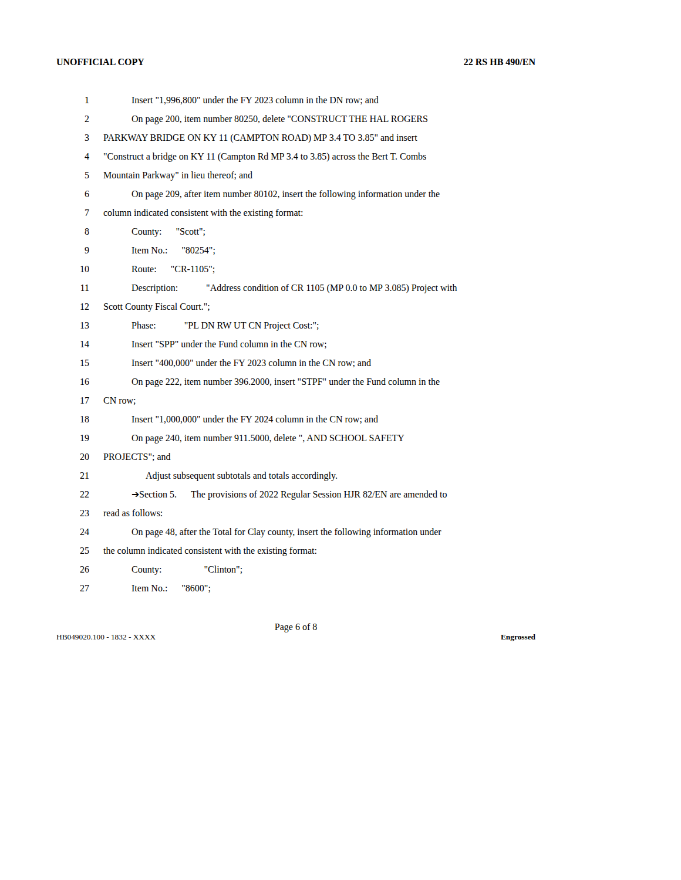Unofficial Copy
22 RS HB 490/EN
1 Insert "1,996,800" under the FY 2023 column in the DN row; and
2 On page 200, item number 80250, delete "CONSTRUCT THE HAL ROGERS
3 PARKWAY BRIDGE ON KY 11 (CAMPTON ROAD) MP 3.4 TO 3.85" and insert
4"Construct a bridge on KY 11 (Campton Rd MP 3.4 to 3.85) across the Bert T. Combs
5 Mountain Parkway" in lieu thereof; and
6 On page 209, after item number 80102, insert the following information under the
7 column indicated consistent with the existing format:
8 County: "Scott";
9 Item No.: "80254";
10 Route: "CR-1105";
11 Description: "Address condition of CR 1105 (MP 0.0 to MP 3.085) Project with
12 Scott County Fiscal Court.";
13 Phase: "PL DN RW UT CN Project Cost:";
14 Insert "SPP" under the Fund column in the CN row;
15 Insert "400,000" under the FY 2023 column in the CN row; and
16 On page 222, item number 396.2000, insert "STPF" under the Fund column in the
17 CN row;
18 Insert "1,000,000" under the FY 2024 column in the CN row; and
19 On page 240, item number 911.5000, delete ", AND SCHOOL SAFETY
20 PROJECTS"; and
21 Adjust subsequent subtotals and totals accordingly.
22 ➔Section 5. The provisions of 2022 Regular Session HJR 82/EN are amended to
23 read as follows:
24 On page 48, after the Total for Clay county, insert the following information under
25 the column indicated consistent with the existing format:
26 County: "Clinton";
27 Item No.: "8600";
Page 6 of 8
HB049020.100 - 1832 - XXXX Engrossed